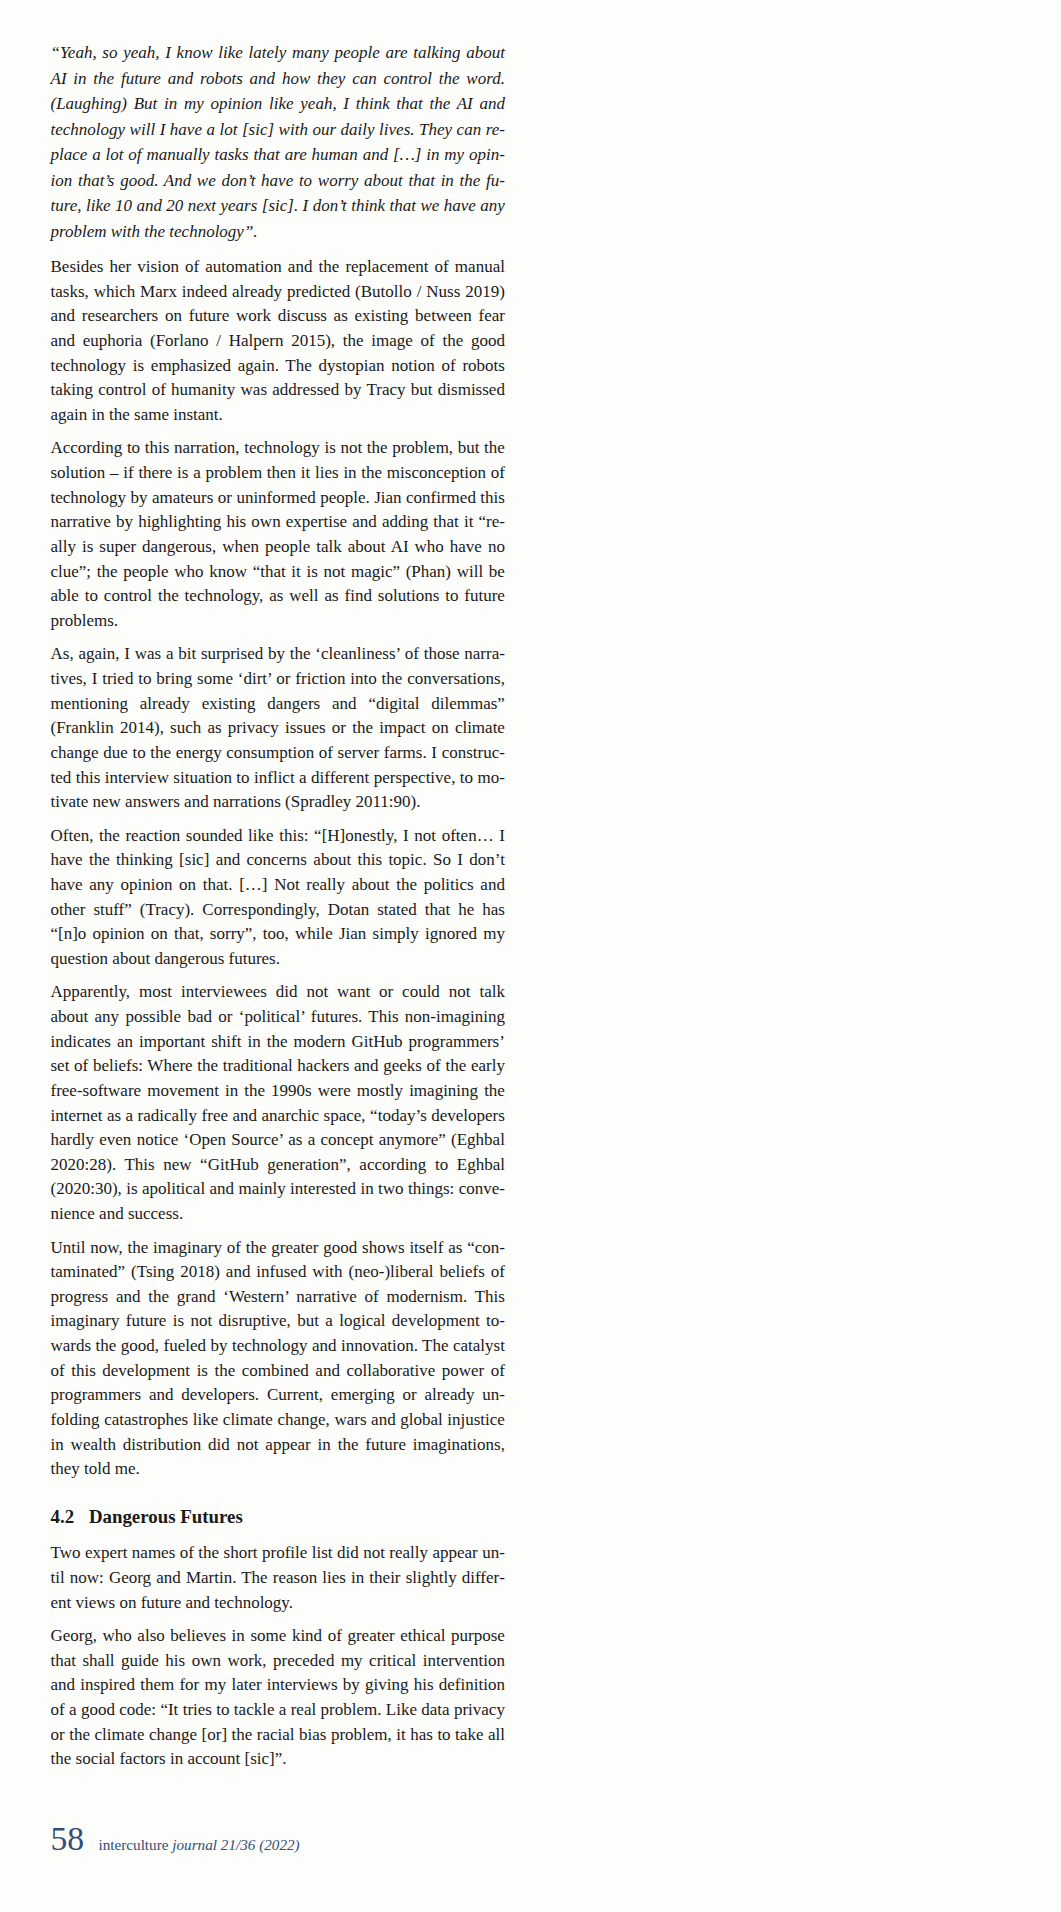“Yeah, so yeah, I know like lately many people are talking about AI in the future and robots and how they can control the word. (Laughing) But in my opinion like yeah, I think that the AI and technology will I have a lot [sic] with our daily lives. They can replace a lot of manually tasks that are human and […] in my opinion that’s good. And we don’t have to worry about that in the future, like 10 and 20 next years [sic]. I don’t think that we have any problem with the technology”.
Besides her vision of automation and the replacement of manual tasks, which Marx indeed already predicted (Butollo / Nuss 2019) and researchers on future work discuss as existing between fear and euphoria (Forlano / Halpern 2015), the image of the good technology is emphasized again. The dystopian notion of robots taking control of humanity was addressed by Tracy but dismissed again in the same instant.
According to this narration, technology is not the problem, but the solution – if there is a problem then it lies in the misconception of technology by amateurs or uninformed people. Jian confirmed this narrative by highlighting his own expertise and adding that it “really is super dangerous, when people talk about AI who have no clue”; the people who know “that it is not magic” (Phan) will be able to control the technology, as well as find solutions to future problems.
As, again, I was a bit surprised by the ‘cleanliness’ of those narratives, I tried to bring some ‘dirt’ or friction into the conversations, mentioning already existing dangers and “digital dilemmas” (Franklin 2014), such as privacy issues or the impact on climate change due to the energy consumption of server farms. I constructed this interview situation to inflict a different perspective, to motivate new answers and narrations (Spradley 2011:90).
Often, the reaction sounded like this: “[H]onestly, I not often… I have the thinking [sic] and concerns about this topic. So I don’t have any opinion on that. […] Not really about the politics and other stuff” (Tracy). Correspondingly, Dotan stated that he has “[n]o opinion on that, sorry”, too, while Jian simply ignored my question about dangerous futures.
Apparently, most interviewees did not want or could not talk about any possible bad or ‘political’ futures. This non-imagining indicates an important shift in the modern GitHub programmers’ set of beliefs: Where the traditional hackers and geeks of the early free-software movement in the 1990s were mostly imagining the internet as a radically free and anarchic space, “today’s developers hardly even notice ‘Open Source’ as a concept anymore” (Eghbal 2020:28). This new “GitHub generation”, according to Eghbal (2020:30), is apolitical and mainly interested in two things: convenience and success.
Until now, the imaginary of the greater good shows itself as “contaminated” (Tsing 2018) and infused with (neo-)liberal beliefs of progress and the grand ‘Western’ narrative of modernism. This imaginary future is not disruptive, but a logical development towards the good, fueled by technology and innovation. The catalyst of this development is the combined and collaborative power of programmers and developers. Current, emerging or already unfolding catastrophes like climate change, wars and global injustice in wealth distribution did not appear in the future imaginations, they told me.
4.2 Dangerous Futures
Two expert names of the short profile list did not really appear until now: Georg and Martin. The reason lies in their slightly different views on future and technology.
Georg, who also believes in some kind of greater ethical purpose that shall guide his own work, preceded my critical intervention and inspired them for my later interviews by giving his definition of a good code: “It tries to tackle a real problem. Like data privacy or the climate change [or] the racial bias problem, it has to take all the social factors in account [sic]”.
58 interculture journal 21/36 (2022)